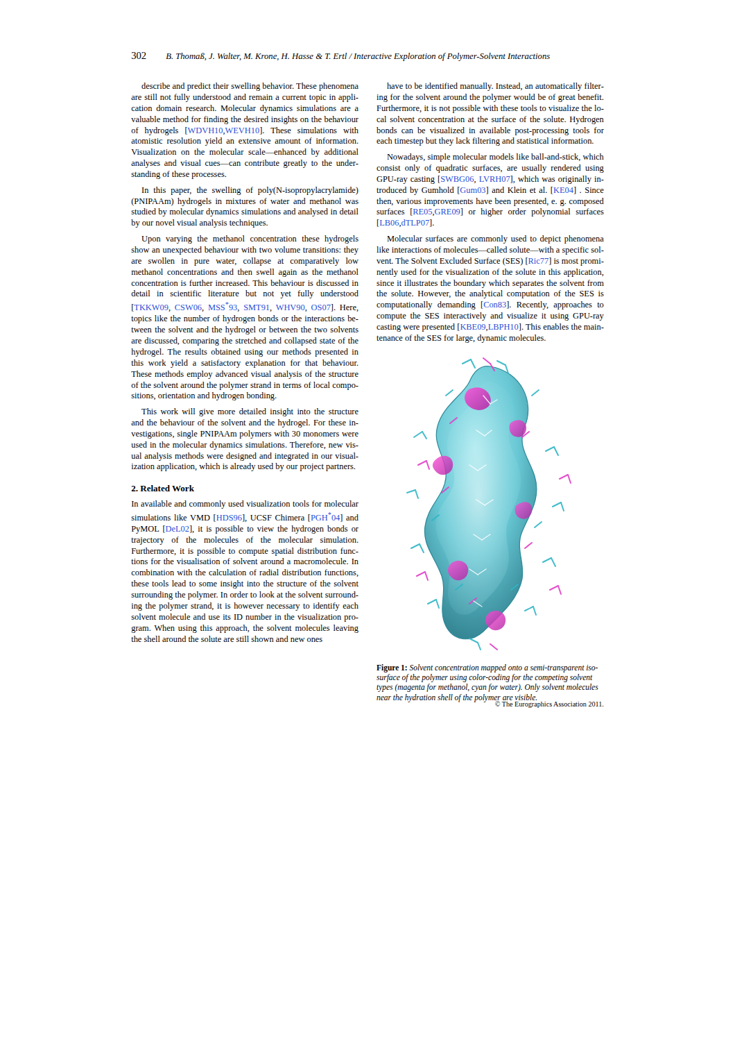302 B. Thomaß, J. Walter, M. Krone, H. Hasse & T. Ertl / Interactive Exploration of Polymer-Solvent Interactions
describe and predict their swelling behavior. These phenomena are still not fully understood and remain a current topic in application domain research. Molecular dynamics simulations are a valuable method for finding the desired insights on the behaviour of hydrogels [WDVH10,WEVH10]. These simulations with atomistic resolution yield an extensive amount of information. Visualization on the molecular scale—enhanced by additional analyses and visual cues—can contribute greatly to the understanding of these processes.
In this paper, the swelling of poly(N-isopropylacrylamide) (PNIPAAm) hydrogels in mixtures of water and methanol was studied by molecular dynamics simulations and analysed in detail by our novel visual analysis techniques.
Upon varying the methanol concentration these hydrogels show an unexpected behaviour with two volume transitions: they are swollen in pure water, collapse at comparatively low methanol concentrations and then swell again as the methanol concentration is further increased. This behaviour is discussed in detail in scientific literature but not yet fully understood [TKKW09, CSW06, MSS*93, SMT91, WHV90, OS07]. Here, topics like the number of hydrogen bonds or the interactions between the solvent and the hydrogel or between the two solvents are discussed, comparing the stretched and collapsed state of the hydrogel. The results obtained using our methods presented in this work yield a satisfactory explanation for that behaviour. These methods employ advanced visual analysis of the structure of the solvent around the polymer strand in terms of local compositions, orientation and hydrogen bonding.
This work will give more detailed insight into the structure and the behaviour of the solvent and the hydrogel. For these investigations, single PNIPAAm polymers with 30 monomers were used in the molecular dynamics simulations. Therefore, new visual analysis methods were designed and integrated in our visualization application, which is already used by our project partners.
2. Related Work
In available and commonly used visualization tools for molecular simulations like VMD [HDS96], UCSF Chimera [PGH*04] and PyMOL [DeL02], it is possible to view the hydrogen bonds or trajectory of the molecules of the molecular simulation. Furthermore, it is possible to compute spatial distribution functions for the visualisation of solvent around a macromolecule. In combination with the calculation of radial distribution functions, these tools lead to some insight into the structure of the solvent surrounding the polymer. In order to look at the solvent surrounding the polymer strand, it is however necessary to identify each solvent molecule and use its ID number in the visualization program. When using this approach, the solvent molecules leaving the shell around the solute are still shown and new ones
have to be identified manually. Instead, an automatically filtering for the solvent around the polymer would be of great benefit. Furthermore, it is not possible with these tools to visualize the local solvent concentration at the surface of the solute. Hydrogen bonds can be visualized in available post-processing tools for each timestep but they lack filtering and statistical information.
Nowadays, simple molecular models like ball-and-stick, which consist only of quadratic surfaces, are usually rendered using GPU-ray casting [SWBG06, LVRH07], which was originally introduced by Gumhold [Gum03] and Klein et al. [KE04] . Since then, various improvements have been presented, e. g. composed surfaces [RE05,GRE09] or higher order polynomial surfaces [LB06,dTLP07].
Molecular surfaces are commonly used to depict phenomena like interactions of molecules—called solute—with a specific solvent. The Solvent Excluded Surface (SES) [Ric77] is most prominently used for the visualization of the solute in this application, since it illustrates the boundary which separates the solvent from the solute. However, the analytical computation of the SES is computationally demanding [Con83]. Recently, approaches to compute the SES interactively and visualize it using GPU-ray casting were presented [KBE09,LBPH10]. This enables the maintenance of the SES for large, dynamic molecules.
Figure 1: Solvent concentration mapped onto a semi-transparent iso-surface of the polymer using color-coding for the competing solvent types (magenta for methanol, cyan for water). Only solvent molecules near the hydration shell of the polymer are visible.
© The Eurographics Association 2011.